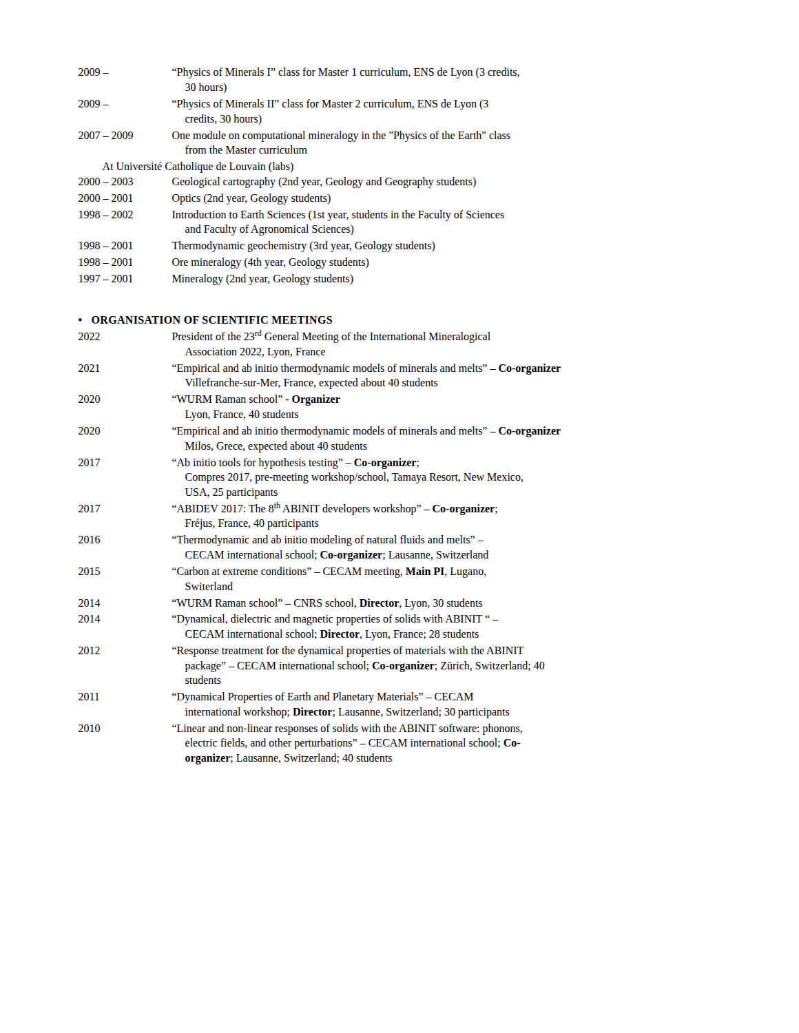| 2009 – | “Physics of Minerals I” class for Master 1 curriculum, ENS de Lyon (3 credits, 30 hours) |
| 2009 – | “Physics of Minerals II” class for Master 2 curriculum, ENS de Lyon (3 credits, 30 hours) |
| 2007 – 2009 | One module on computational mineralogy in the "Physics of the Earth" class from the Master curriculum |
At Université Catholique de Louvain (labs)
| 2000 – 2003 | Geological cartography (2nd year, Geology and Geography students) |
| 2000 – 2001 | Optics (2nd year, Geology students) |
| 1998 – 2002 | Introduction to Earth Sciences (1st year, students in the Faculty of Sciences and Faculty of Agronomical Sciences) |
| 1998 – 2001 | Thermodynamic geochemistry (3rd year, Geology students) |
| 1998 – 2001 | Ore mineralogy (4th year, Geology students) |
| 1997 – 2001 | Mineralogy (2nd year, Geology students) |
•ORGANISATION OF SCIENTIFIC MEETINGS
| 2022 | President of the 23 rd General Meeting of the International Mineralogical Association 2022, Lyon, France |
| 2021 | “Empirical and ab initio thermodynamic models of minerals and melts” – Co-organizer Villefranche-sur-Mer, France, expected about 40 students |
| 2020 | “WURM Raman school” - Organizer Lyon, France, 40 students |
| 2020 | “Empirical and ab initio thermodynamic models of minerals and melts” – Co-organizer Milos, Grece, expected about 40 students |
| 2017 | “Ab initio tools for hypothesis testing” – Co-organizer ; Compres 2017, pre-meeting workshop/school, Tamaya Resort, New Mexico, USA, 25 participants |
| 2017 | “ABIDEV 2017: The 8 th ABINIT developers workshop” – Co-organizer ; Fréjus, France, 40 participants |
| 2016 | “Thermodynamic and ab initio modeling of natural fluids and melts” – CECAM international school; Co-organizer ; Lausanne, Switzerland |
| 2015 | “Carbon at extreme conditions” – CECAM meeting, Main PI , Lugano, Switerland |
| 2014 | “WURM Raman school” – CNRS school, Director , Lyon, 30 students |
| 2014 | “Dynamical, dielectric and magnetic properties of solids with ABINIT “ – CECAM international school; Director , Lyon, France; 28 students |
| 2012 | “Response treatment for the dynamical properties of materials with the ABINIT package” – CECAM international school; Co-organizer ; Zürich, Switzerland; 40 students |
| 2011 | “Dynamical Properties of Earth and Planetary Materials” – CECAM international workshop; Director ; Lausanne, Switzerland; 30 participants |
| 2010 | “Linear and non-linear responses of solids with the ABINIT software: phonons, electric fields, and other perturbations” – CECAM international school; Co- organizer ; Lausanne, Switzerland; 40 students |